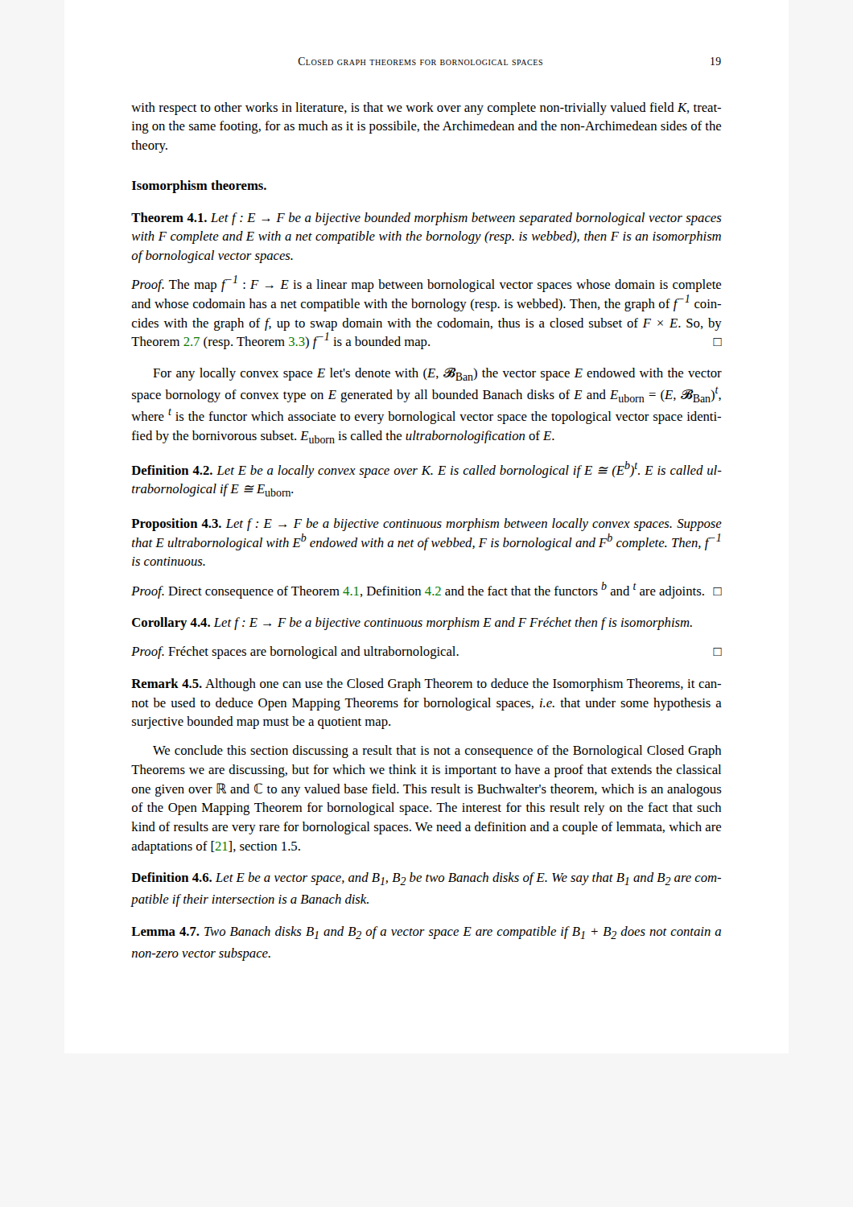Closed graph theorems for bornological spaces 19
with respect to other works in literature, is that we work over any complete non-trivially valued field K, treating on the same footing, for as much as it is possibile, the Archimedean and the non-Archimedean sides of the theory.
Isomorphism theorems.
Theorem 4.1. Let f : E → F be a bijective bounded morphism between separated bornological vector spaces with F complete and E with a net compatible with the bornology (resp. is webbed), then F is an isomorphism of bornological vector spaces.
Proof. The map f−1 : F → E is a linear map between bornological vector spaces whose domain is complete and whose codomain has a net compatible with the bornology (resp. is webbed). Then, the graph of f−1 coincides with the graph of f, up to swap domain with the codomain, thus is a closed subset of F × E. So, by Theorem 2.7 (resp. Theorem 3.3) f−1 is a bounded map.
For any locally convex space E let's denote with (E, 𝓑Ban) the vector space E endowed with the vector space bornology of convex type on E generated by all bounded Banach disks of E and Euborn = (E, 𝓑Ban)t, where t is the functor which associate to every bornological vector space the topological vector space identified by the bornivorous subset. Euborn is called the ultrabornologification of E.
Definition 4.2. Let E be a locally convex space over K. E is called bornological if E ≅ (Eb)t. E is called ultrabornological if E ≅ Euborn.
Proposition 4.3. Let f : E → F be a bijective continuous morphism between locally convex spaces. Suppose that E ultrabornological with Eb endowed with a net of webbed, F is bornological and Fb complete. Then, f−1 is continuous.
Proof. Direct consequence of Theorem 4.1, Definition 4.2 and the fact that the functors b and t are adjoints.
Corollary 4.4. Let f : E → F be a bijective continuous morphism E and F Fréchet then f is isomorphism.
Proof. Fréchet spaces are bornological and ultrabornological.
Remark 4.5. Although one can use the Closed Graph Theorem to deduce the Isomorphism Theorems, it cannot be used to deduce Open Mapping Theorems for bornological spaces, i.e. that under some hypothesis a surjective bounded map must be a quotient map.
We conclude this section discussing a result that is not a consequence of the Bornological Closed Graph Theorems we are discussing, but for which we think it is important to have a proof that extends the classical one given over ℝ and ℂ to any valued base field. This result is Buchwalter's theorem, which is an analogous of the Open Mapping Theorem for bornological space. The interest for this result rely on the fact that such kind of results are very rare for bornological spaces. We need a definition and a couple of lemmata, which are adaptations of [21], section 1.5.
Definition 4.6. Let E be a vector space, and B1, B2 be two Banach disks of E. We say that B1 and B2 are compatible if their intersection is a Banach disk.
Lemma 4.7. Two Banach disks B1 and B2 of a vector space E are compatible if B1 + B2 does not contain a non-zero vector subspace.